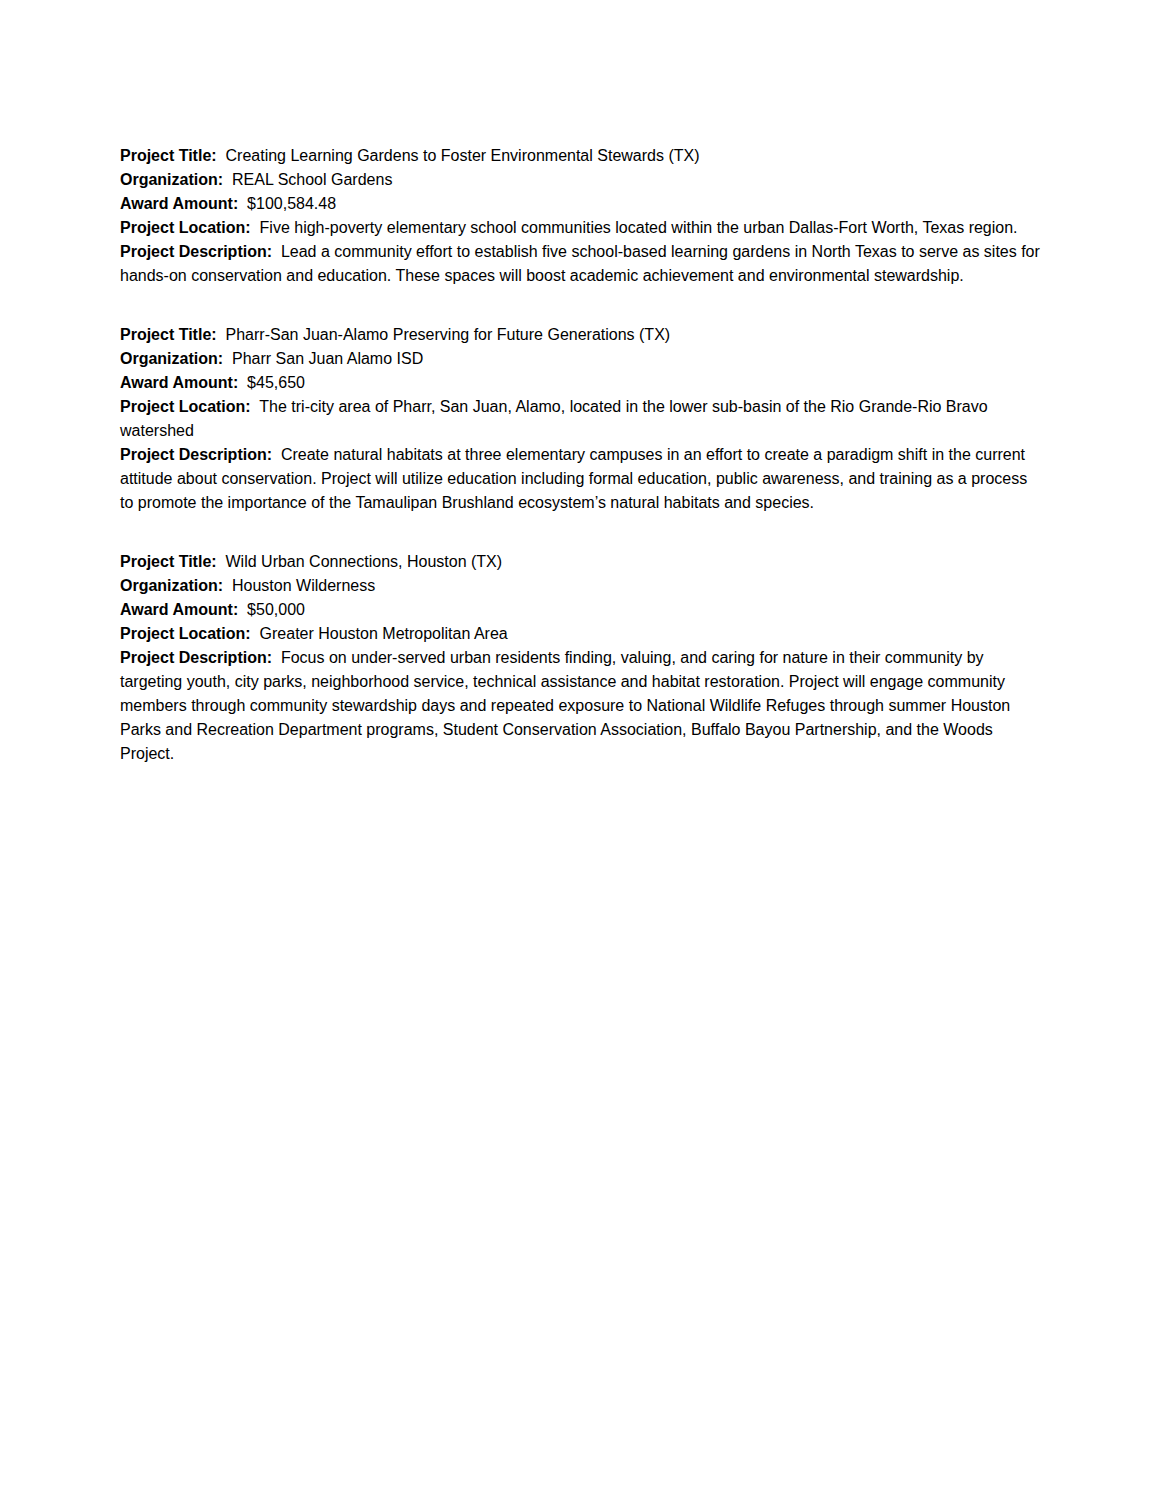Project Title: Creating Learning Gardens to Foster Environmental Stewards (TX)
Organization: REAL School Gardens
Award Amount: $100,584.48
Project Location: Five high-poverty elementary school communities located within the urban Dallas-Fort Worth, Texas region.
Project Description: Lead a community effort to establish five school-based learning gardens in North Texas to serve as sites for hands-on conservation and education. These spaces will boost academic achievement and environmental stewardship.
Project Title: Pharr-San Juan-Alamo Preserving for Future Generations (TX)
Organization: Pharr San Juan Alamo ISD
Award Amount: $45,650
Project Location: The tri-city area of Pharr, San Juan, Alamo, located in the lower sub-basin of the Rio Grande-Rio Bravo watershed
Project Description: Create natural habitats at three elementary campuses in an effort to create a paradigm shift in the current attitude about conservation. Project will utilize education including formal education, public awareness, and training as a process to promote the importance of the Tamaulipan Brushland ecosystem’s natural habitats and species.
Project Title: Wild Urban Connections, Houston (TX)
Organization: Houston Wilderness
Award Amount: $50,000
Project Location: Greater Houston Metropolitan Area
Project Description: Focus on under-served urban residents finding, valuing, and caring for nature in their community by targeting youth, city parks, neighborhood service, technical assistance and habitat restoration. Project will engage community members through community stewardship days and repeated exposure to National Wildlife Refuges through summer Houston Parks and Recreation Department programs, Student Conservation Association, Buffalo Bayou Partnership, and the Woods Project.